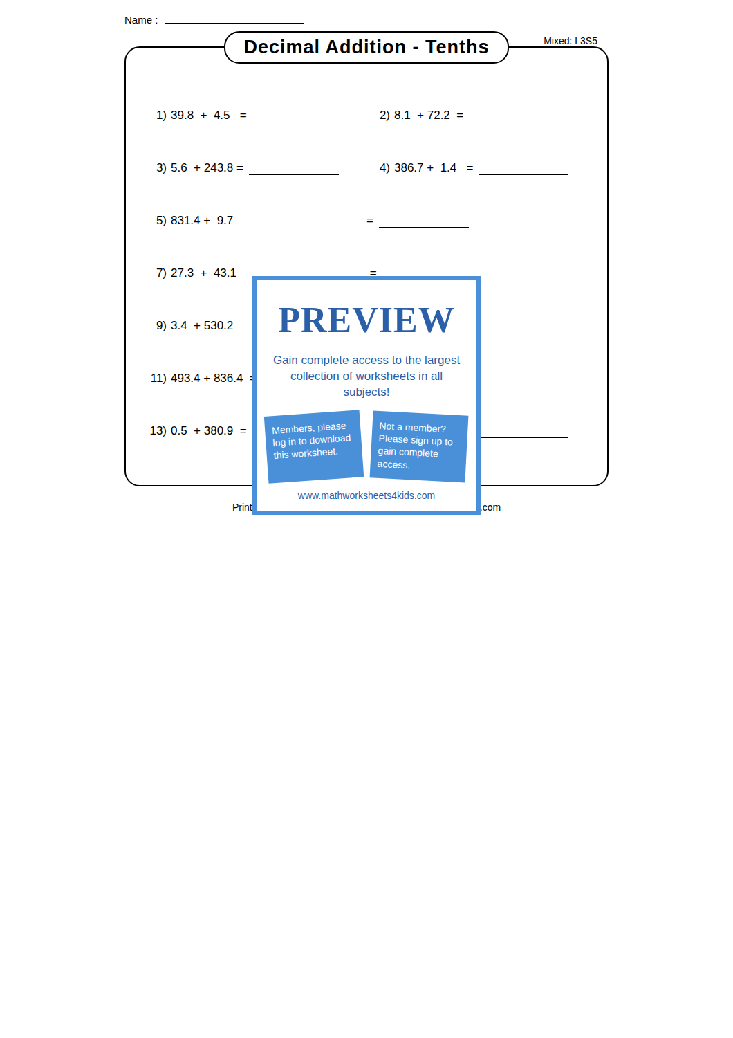Name :
Decimal Addition - Tenths
Mixed: L3S5
| 1) 39.8 + 4.5 = | 2) 8.1 + 72.2 = |
| 3) 5.6 + 243.8 = | 4) 386.7 + 1.4 = |
| 5) 831.4 + 9.7 | = |
| 7) 27.3 + 43.1 | = |
| 9) 3.4 + 530.2 | = |
| 11) 493.4 + 836.4 = | 12) 582.5 + 906.1 = |
| 13) 0.5 + 380.9 = | 14) 16.6 + 25.3 = |
PREVIEW
Gain complete access to the largest collection of worksheets in all subjects!
Members, please log in to download this worksheet.
Not a member? Please sign up to gain complete access.
www.mathworksheets4kids.com
Printable Math Worksheets @ www.mathworksheets4kids.com